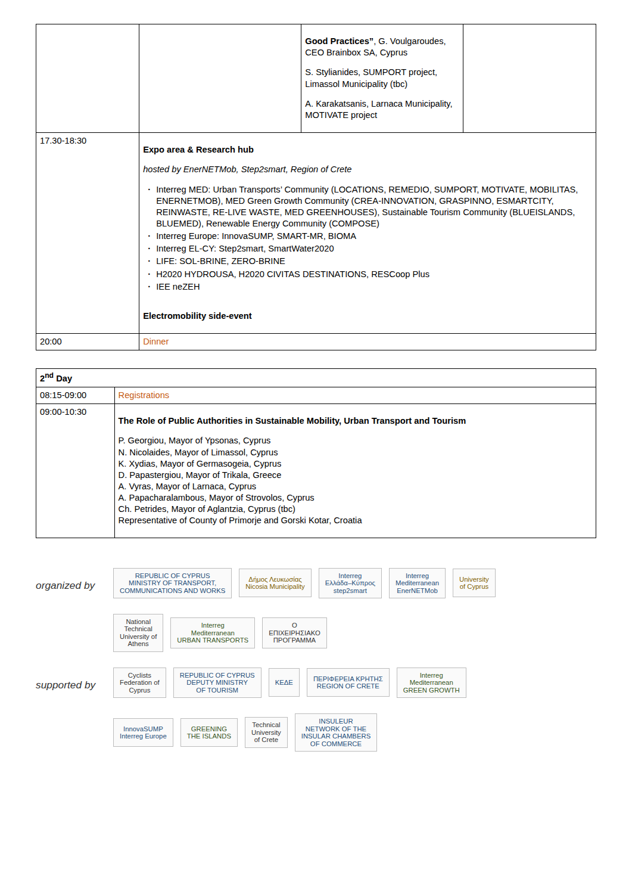| | | Good Practices” , G. Voulgaroudes, CEO Brainbox SA, Cyprus S. Stylianides, SUMPORT project, Limassol Municipality (tbc) A. Karakatsanis, Larnaca Municipality, MOTIVATE project | |
| 17.30-18:30 | Expo area & Research hub hosted by EnerNETMob, Step2smart, Region of Crete Interreg MED: Urban Transports’ Community (LOCATIONS, REMEDIO, SUMPORT, MOTIVATE, MOBILITAS, ENERNETMOB), MED Green Growth Community (CREA-INNOVATION, GRASPINNO, ESMARTCITY, REINWASTE, RE-LIVE WASTE, MED GREENHOUSES), Sustainable Tourism Community (BLUEISLANDS, BLUEMED), Renewable Energy Community (COMPOSE) Interreg Europe: InnovaSUMP, SMART-MR, BIOMA Interreg EL-CY: Step2smart, SmartWater2020 LIFE: SOL-BRINE, ZERO-BRINE H2020 HYDROUSA, H2020 CIVITAS DESTINATIONS, RESCoop Plus IEE neZEH Electromobility side-event |
| 20:00 | Dinner |
| 2 nd Day |
| 08:15-09:00 | Registrations |
| 09:00-10:30 | The Role of Public Authorities in Sustainable Mobility, Urban Transport and Tourism P. Georgiou, Mayor of Ypsonas, Cyprus N. Nicolaides, Mayor of Limassol, Cyprus K. Xydias, Mayor of Germasogeia, Cyprus D. Papastergiou, Mayor of Trikala, Greece A. Vyras, Mayor of Larnaca, Cyprus A. Papacharalambous, Mayor of Strovolos, Cyprus Ch. Petrides, Mayor of Aglantzia, Cyprus (tbc) Representative of County of Primorje and Gorski Kotar, Croatia |
organized by
REPUBLIC OF CYPRUS
MINISTRY OF TRANSPORT,
COMMUNICATIONS AND WORKS
Δήμος Λευκωσίας
Nicosia Municipality
Interreg
Ελλάδα–Κύπρος
step2smart
Interreg
Mediterranean
EnerNETMob
University
of Cyprus
National
Technical
University of
Athens
Interreg
Mediterranean
URBAN TRANSPORTS
Ο
ΕΠΙΧΕΙΡΗΣΙΑΚΟ
ΠΡΟΓΡΑΜΜΑ
supported by
Cyclists
Federation of
Cyprus
REPUBLIC OF CYPRUS
DEPUTY MINISTRY
OF TOURISM
KEΔE
ΠΕΡΙΦΕΡΕΙΑ ΚΡΗΤΗΣ
REGION OF CRETE
Interreg
Mediterranean
GREEN GROWTH
InnovaSUMP
Interreg Europe
GREENING
THE ISLANDS
Technical
University
of Crete
INSULEUR
NETWORK OF THE
INSULAR CHAMBERS
OF COMMERCE